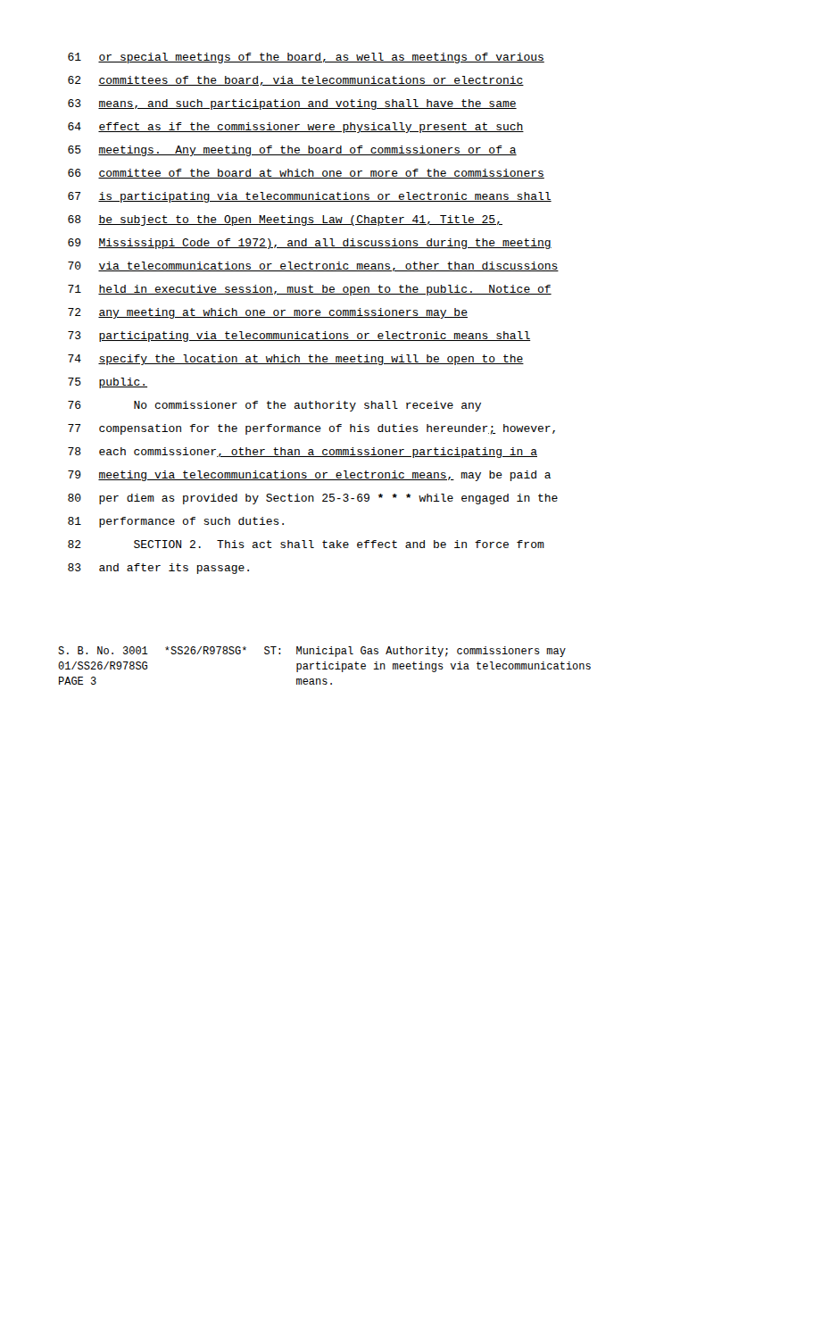or special meetings of the board, as well as meetings of various
committees of the board, via telecommunications or electronic
means, and such participation and voting shall have the same
effect as if the commissioner were physically present at such
meetings. Any meeting of the board of commissioners or of a
committee of the board at which one or more of the commissioners
is participating via telecommunications or electronic means shall
be subject to the Open Meetings Law (Chapter 41, Title 25,
Mississippi Code of 1972), and all discussions during the meeting
via telecommunications or electronic means, other than discussions
held in executive session, must be open to the public. Notice of
any meeting at which one or more commissioners may be
participating via telecommunications or electronic means shall
specify the location at which the meeting will be open to the
public.
No commissioner of the authority shall receive any
compensation for the performance of his duties hereunder; however,
each commissioner, other than a commissioner participating in a
meeting via telecommunications or electronic means, may be paid a
per diem as provided by Section 25-3-69 * * * while engaged in the
performance of such duties.
SECTION 2. This act shall take effect and be in force from
and after its passage.
S. B. No. 3001 01/SS26/R978SG PAGE 3
*SS26/R978SG*
ST: Municipal Gas Authority; commissioners may participate in meetings via telecommunications means.